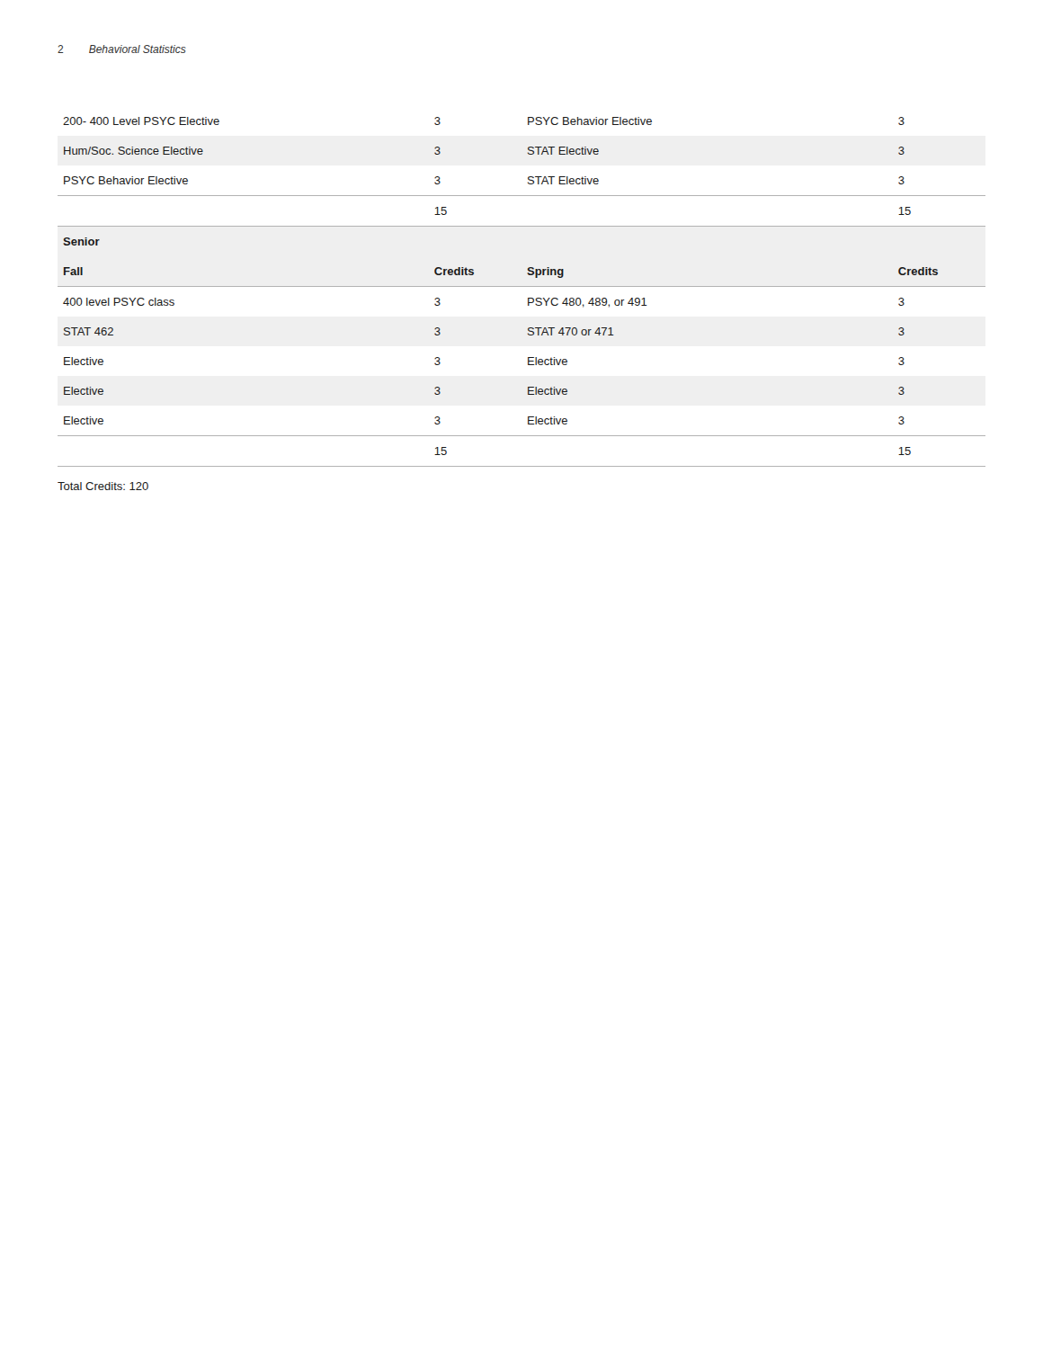2 Behavioral Statistics
| 200- 400 Level PSYC Elective | 3 | PSYC Behavior Elective | 3 |
| Hum/Soc. Science Elective | 3 | STAT Elective | 3 |
| PSYC Behavior Elective | 3 | STAT Elective | 3 |
| | 15 | | 15 |
| Senior |
| Fall | Credits | Spring | Credits |
| 400 level PSYC class | 3 | PSYC 480, 489, or 491 | 3 |
| STAT 462 | 3 | STAT 470 or 471 | 3 |
| Elective | 3 | Elective | 3 |
| Elective | 3 | Elective | 3 |
| Elective | 3 | Elective | 3 |
| | 15 | | 15 |
Total Credits: 120